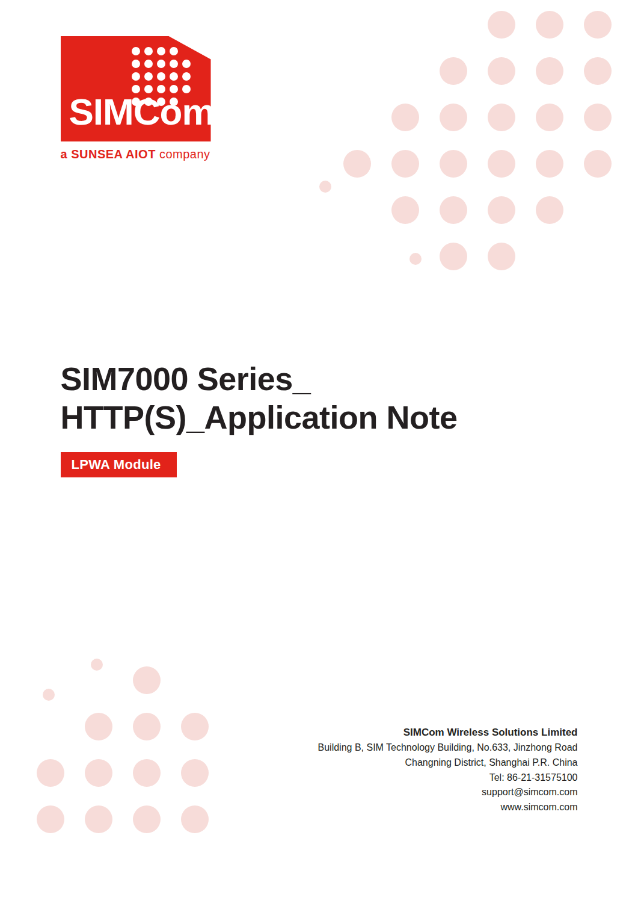SIMCom
a SUNSEA AIOT company
SIM7000 Series_
HTTP(S)_Application Note
LPWA Module
SIMCom Wireless Solutions Limited
Building B, SIM Technology Building, No.633, Jinzhong Road
Changning District, Shanghai P.R. China
Tel: 86-21-31575100
support@simcom.com
www.simcom.com